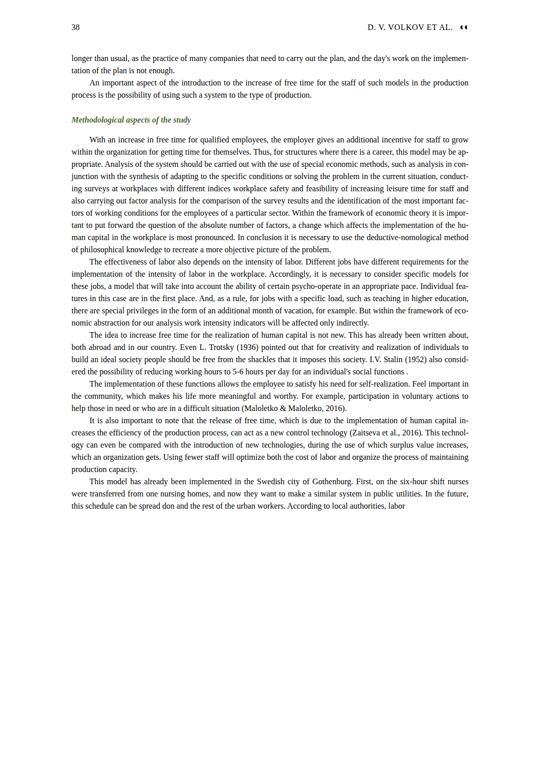38 D. V. VOLKOV ET AL. ◐◐
longer than usual, as the practice of many companies that need to carry out the plan, and the day's work on the implementation of the plan is not enough.
An important aspect of the introduction to the increase of free time for the staff of such models in the production process is the possibility of using such a system to the type of production.
Methodological aspects of the study
With an increase in free time for qualified employees, the employer gives an additional incentive for staff to grow within the organization for getting time for themselves. Thus, for structures where there is a career, this model may be appropriate. Analysis of the system should be carried out with the use of special economic methods, such as analysis in conjunction with the synthesis of adapting to the specific conditions or solving the problem in the current situation, conducting surveys at workplaces with different indices workplace safety and feasibility of increasing leisure time for staff and also carrying out factor analysis for the comparison of the survey results and the identification of the most important factors of working conditions for the employees of a particular sector. Within the framework of economic theory it is important to put forward the question of the absolute number of factors, a change which affects the implementation of the human capital in the workplace is most pronounced. In conclusion it is necessary to use the deductive-nomological method of philosophical knowledge to recreate a more objective picture of the problem.
The effectiveness of labor also depends on the intensity of labor. Different jobs have different requirements for the implementation of the intensity of labor in the workplace. Accordingly, it is necessary to consider specific models for these jobs, a model that will take into account the ability of certain psycho-operate in an appropriate pace. Individual features in this case are in the first place. And, as a rule, for jobs with a specific load, such as teaching in higher education, there are special privileges in the form of an additional month of vacation, for example. But within the framework of economic abstraction for our analysis work intensity indicators will be affected only indirectly.
The idea to increase free time for the realization of human capital is not new. This has already been written about, both abroad and in our country. Even L. Trotsky (1936) pointed out that for creativity and realization of individuals to build an ideal society people should be free from the shackles that it imposes this society. I.V. Stalin (1952) also considered the possibility of reducing working hours to 5-6 hours per day for an individual's social functions .
The implementation of these functions allows the employee to satisfy his need for self-realization. Feel important in the community, which makes his life more meaningful and worthy. For example, participation in voluntary actions to help those in need or who are in a difficult situation (Maloletko & Maloletko, 2016).
It is also important to note that the release of free time, which is due to the implementation of human capital increases the efficiency of the production process, can act as a new control technology (Zaitseva et al., 2016). This technology can even be compared with the introduction of new technologies, during the use of which surplus value increases, which an organization gets. Using fewer staff will optimize both the cost of labor and organize the process of maintaining production capacity.
This model has already been implemented in the Swedish city of Gothenburg. First, on the six-hour shift nurses were transferred from one nursing homes, and now they want to make a similar system in public utilities. In the future, this schedule can be spread don and the rest of the urban workers. According to local authorities, labor